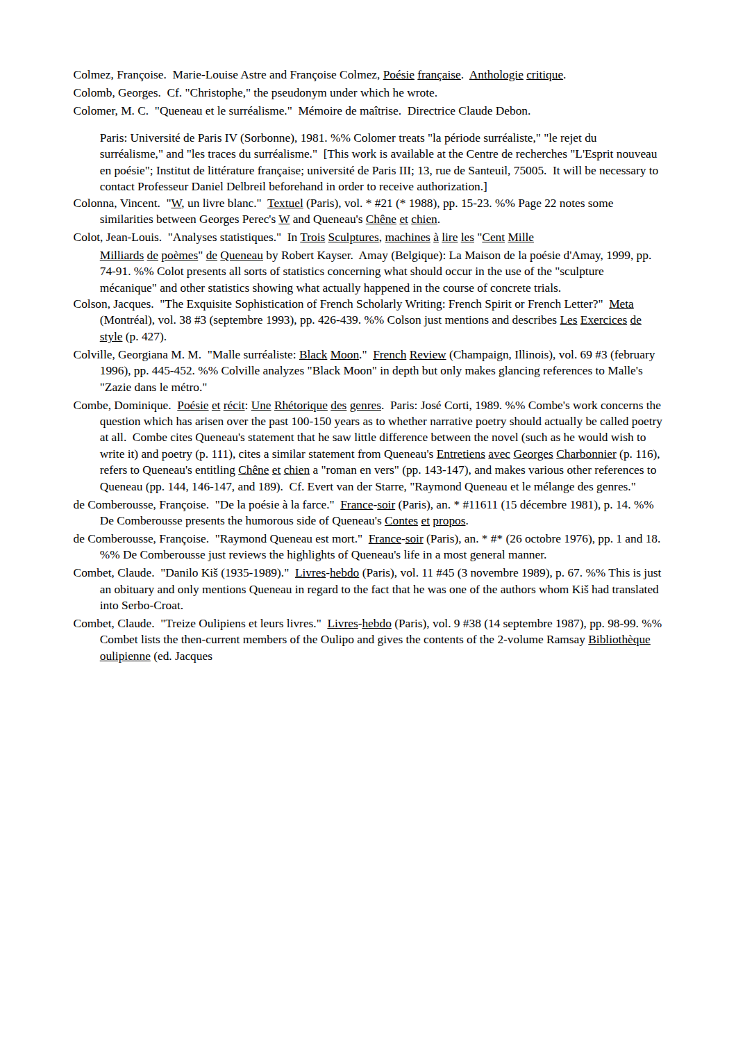Colmez, Françoise. Marie-Louise Astre and Françoise Colmez, Poésie française. Anthologie critique.
Colomb, Georges. Cf. "Christophe," the pseudonym under which he wrote.
Colomer, M. C. "Queneau et le surréalisme." Mémoire de maîtrise. Directrice Claude Debon.
Paris: Université de Paris IV (Sorbonne), 1981. %% Colomer treats "la période surréaliste," "le rejet du surréalisme," and "les traces du surréalisme." [This work is available at the Centre de recherches "L'Esprit nouveau en poésie"; Institut de littérature française; université de Paris III; 13, rue de Santeuil, 75005. It will be necessary to contact Professeur Daniel Delbreil beforehand in order to receive authorization.]
Colonna, Vincent. "W, un livre blanc." Textuel (Paris), vol. * #21 (* 1988), pp. 15-23. %% Page 22 notes some similarities between Georges Perec's W and Queneau's Chêne et chien.
Colot, Jean-Louis. "Analyses statistiques." In Trois Sculptures, machines à lire les "Cent Mille
Milliards de poèmes" de Queneau by Robert Kayser. Amay (Belgique): La Maison de la poésie d'Amay, 1999, pp. 74-91. %% Colot presents all sorts of statistics concerning what should occur in the use of the "sculpture mécanique" and other statistics showing what actually happened in the course of concrete trials.
Colson, Jacques. "The Exquisite Sophistication of French Scholarly Writing: French Spirit or French Letter?" Meta (Montréal), vol. 38 #3 (septembre 1993), pp. 426-439. %% Colson just mentions and describes Les Exercices de style (p. 427).
Colville, Georgiana M. M. "Malle surréaliste: Black Moon." French Review (Champaign, Illinois), vol. 69 #3 (february 1996), pp. 445-452. %% Colville analyzes "Black Moon" in depth but only makes glancing references to Malle's "Zazie dans le métro."
Combe, Dominique. Poésie et récit: Une Rhétorique des genres. Paris: José Corti, 1989. %% Combe's work concerns the question which has arisen over the past 100-150 years as to whether narrative poetry should actually be called poetry at all. Combe cites Queneau's statement that he saw little difference between the novel (such as he would wish to write it) and poetry (p. 111), cites a similar statement from Queneau's Entretiens avec Georges Charbonnier (p. 116), refers to Queneau's entitling Chêne et chien a "roman en vers" (pp. 143-147), and makes various other references to Queneau (pp. 144, 146-147, and 189). Cf. Evert van der Starre, "Raymond Queneau et le mélange des genres."
de Comberousse, Françoise. "De la poésie à la farce." France-soir (Paris), an. * #11611 (15 décembre 1981), p. 14. %% De Comberousse presents the humorous side of Queneau's Contes et propos.
de Comberousse, Françoise. "Raymond Queneau est mort." France-soir (Paris), an. * #* (26 octobre 1976), pp. 1 and 18. %% De Comberousse just reviews the highlights of Queneau's life in a most general manner.
Combet, Claude. "Danilo Kiš (1935-1989)." Livres-hebdo (Paris), vol. 11 #45 (3 novembre 1989), p. 67. %% This is just an obituary and only mentions Queneau in regard to the fact that he was one of the authors whom Kiš had translated into Serbo-Croat.
Combet, Claude. "Treize Oulipiens et leurs livres." Livres-hebdo (Paris), vol. 9 #38 (14 septembre 1987), pp. 98-99. %% Combet lists the then-current members of the Oulipo and gives the contents of the 2-volume Ramsay Bibliothèque oulipienne (ed. Jacques